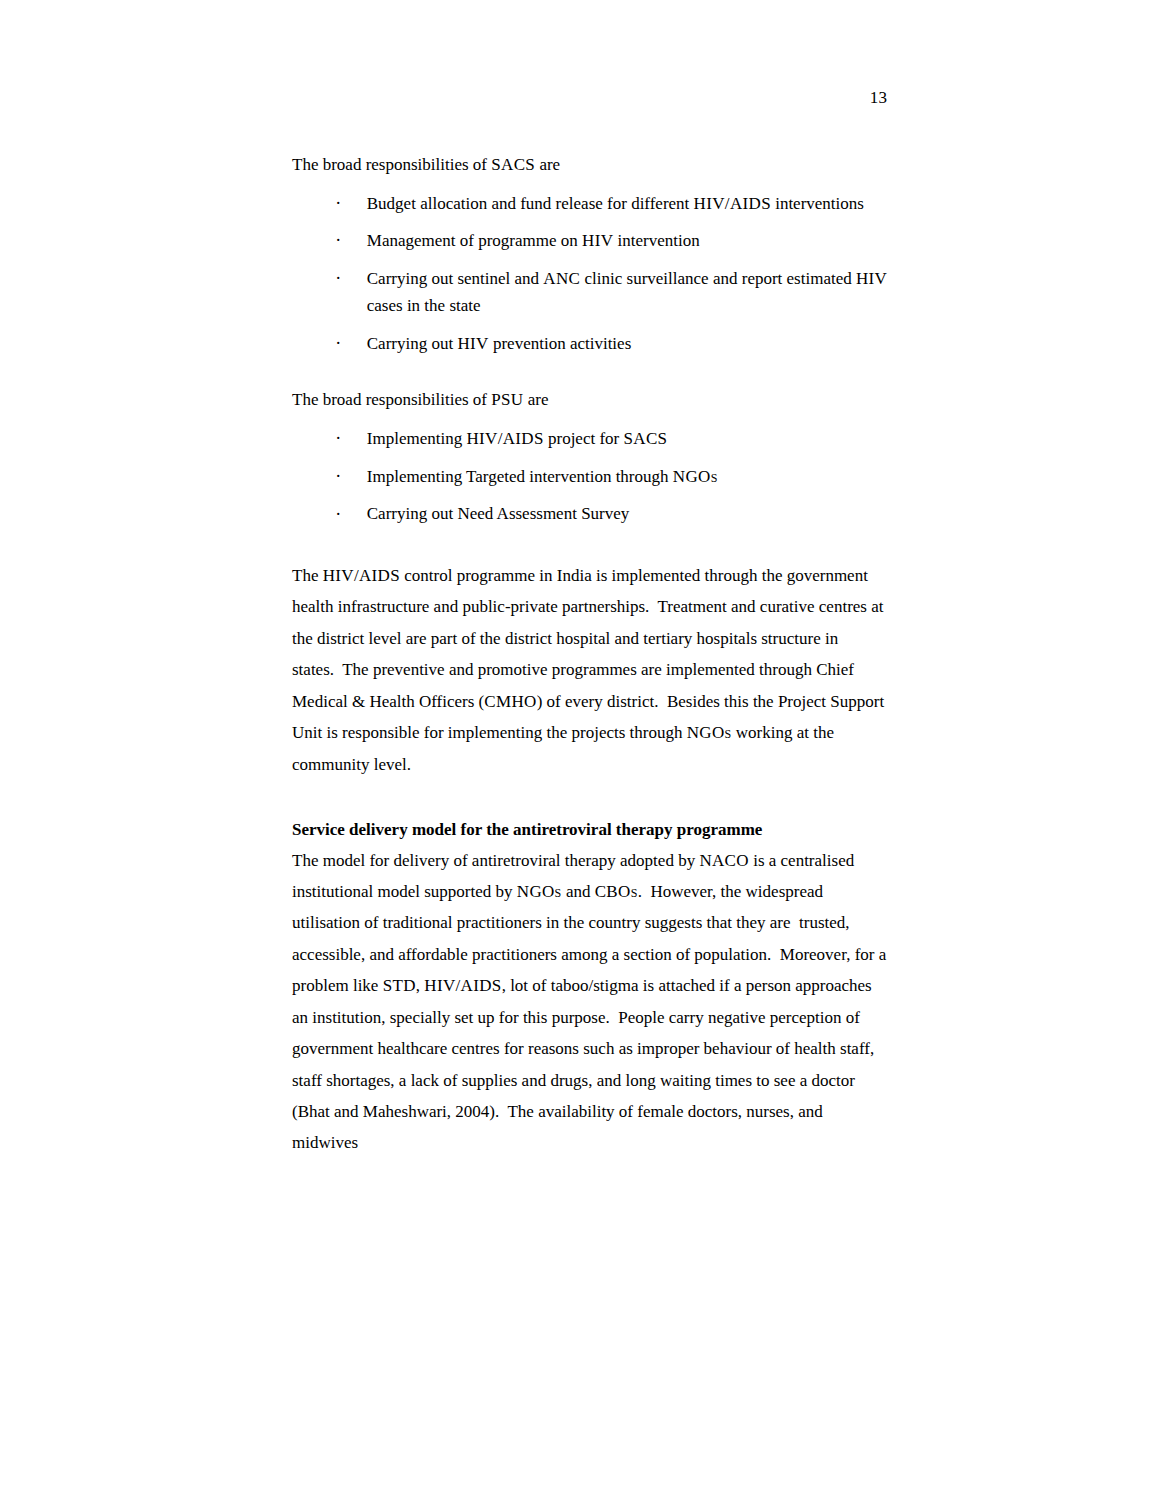13
The broad responsibilities of SACS are
Budget allocation and fund release for different HIV/AIDS interventions
Management of programme on HIV intervention
Carrying out sentinel and ANC clinic surveillance and report estimated HIV cases in the state
Carrying out HIV prevention activities
The broad responsibilities of PSU are
Implementing HIV/AIDS project for SACS
Implementing Targeted intervention through NGOs
Carrying out Need Assessment Survey
The HIV/AIDS control programme in India is implemented through the government health infrastructure and public-private partnerships. Treatment and curative centres at the district level are part of the district hospital and tertiary hospitals structure in states. The preventive and promotive programmes are implemented through Chief Medical & Health Officers (CMHO) of every district. Besides this the Project Support Unit is responsible for implementing the projects through NGOs working at the community level.
Service delivery model for the antiretroviral therapy programme
The model for delivery of antiretroviral therapy adopted by NACO is a centralised institutional model supported by NGOs and CBOs. However, the widespread utilisation of traditional practitioners in the country suggests that they are trusted, accessible, and affordable practitioners among a section of population. Moreover, for a problem like STD, HIV/AIDS, lot of taboo/stigma is attached if a person approaches an institution, specially set up for this purpose. People carry negative perception of government healthcare centres for reasons such as improper behaviour of health staff, staff shortages, a lack of supplies and drugs, and long waiting times to see a doctor (Bhat and Maheshwari, 2004). The availability of female doctors, nurses, and midwives